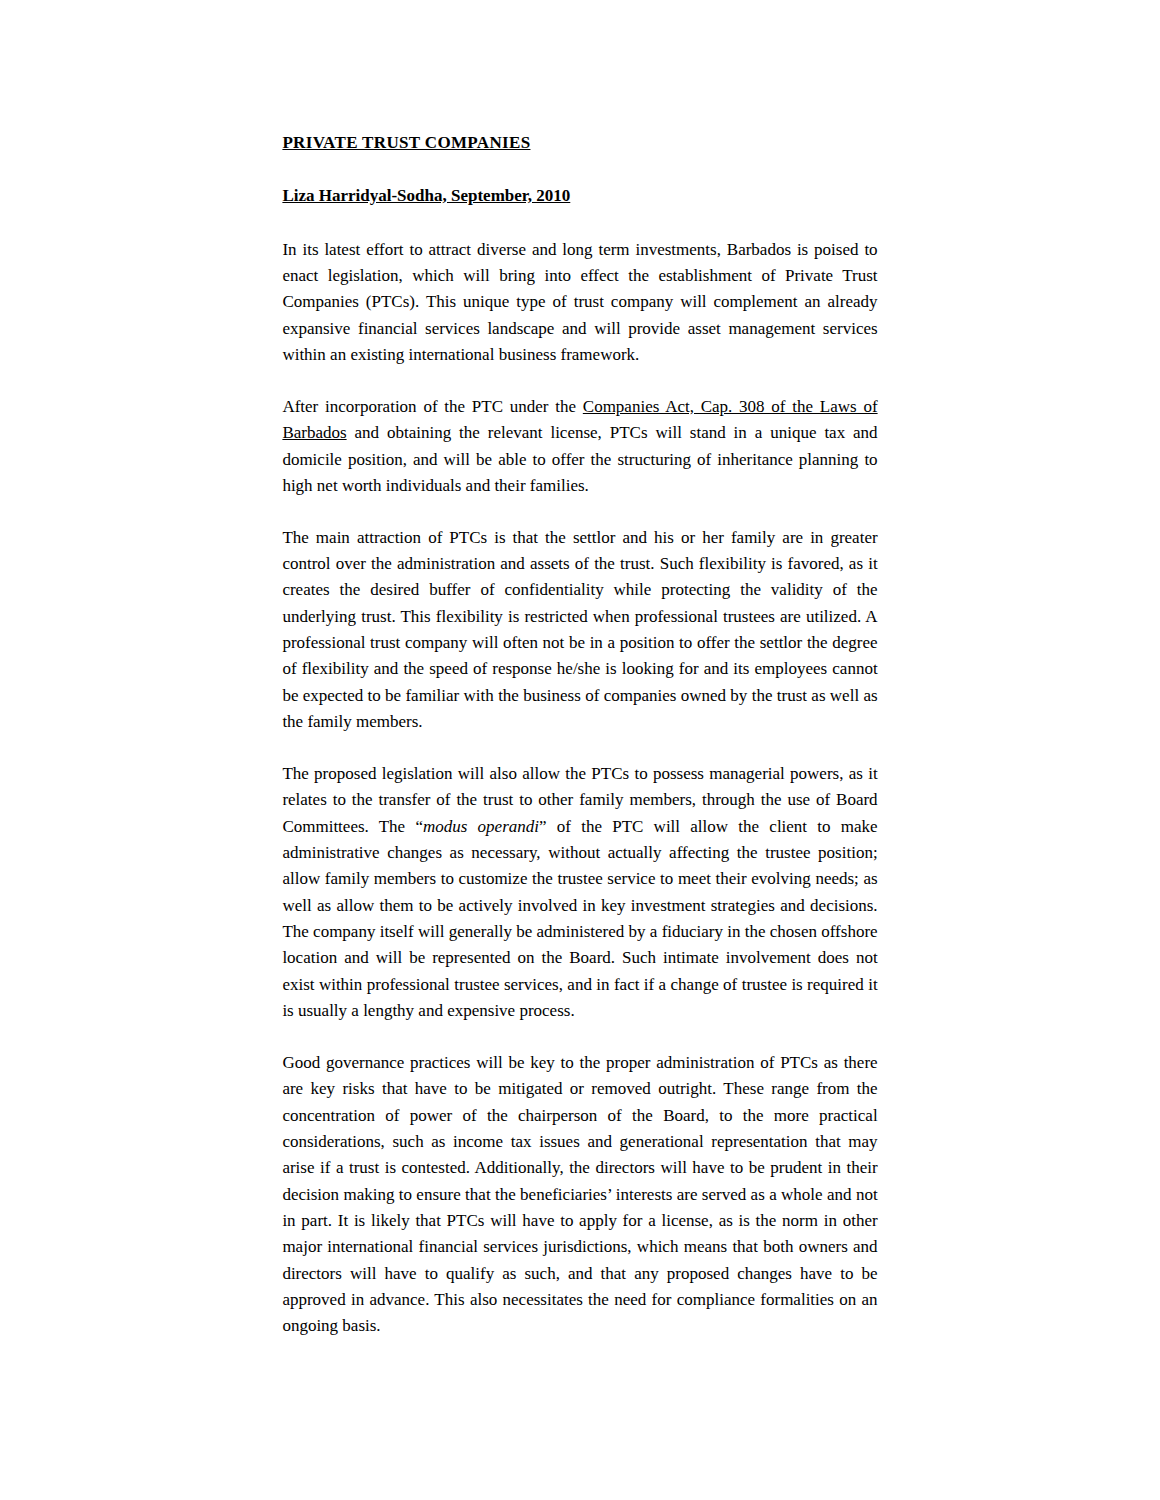PRIVATE TRUST COMPANIES
Liza Harridyal-Sodha, September, 2010
In its latest effort to attract diverse and long term investments, Barbados is poised to enact legislation, which will bring into effect the establishment of Private Trust Companies (PTCs). This unique type of trust company will complement an already expansive financial services landscape and will provide asset management services within an existing international business framework.
After incorporation of the PTC under the Companies Act, Cap. 308 of the Laws of Barbados and obtaining the relevant license, PTCs will stand in a unique tax and domicile position, and will be able to offer the structuring of inheritance planning to high net worth individuals and their families.
The main attraction of PTCs is that the settlor and his or her family are in greater control over the administration and assets of the trust. Such flexibility is favored, as it creates the desired buffer of confidentiality while protecting the validity of the underlying trust. This flexibility is restricted when professional trustees are utilized. A professional trust company will often not be in a position to offer the settlor the degree of flexibility and the speed of response he/she is looking for and its employees cannot be expected to be familiar with the business of companies owned by the trust as well as the family members.
The proposed legislation will also allow the PTCs to possess managerial powers, as it relates to the transfer of the trust to other family members, through the use of Board Committees. The “modus operandi” of the PTC will allow the client to make administrative changes as necessary, without actually affecting the trustee position; allow family members to customize the trustee service to meet their evolving needs; as well as allow them to be actively involved in key investment strategies and decisions. The company itself will generally be administered by a fiduciary in the chosen offshore location and will be represented on the Board. Such intimate involvement does not exist within professional trustee services, and in fact if a change of trustee is required it is usually a lengthy and expensive process.
Good governance practices will be key to the proper administration of PTCs as there are key risks that have to be mitigated or removed outright. These range from the concentration of power of the chairperson of the Board, to the more practical considerations, such as income tax issues and generational representation that may arise if a trust is contested. Additionally, the directors will have to be prudent in their decision making to ensure that the beneficiaries’ interests are served as a whole and not in part. It is likely that PTCs will have to apply for a license, as is the norm in other major international financial services jurisdictions, which means that both owners and directors will have to qualify as such, and that any proposed changes have to be approved in advance. This also necessitates the need for compliance formalities on an ongoing basis.